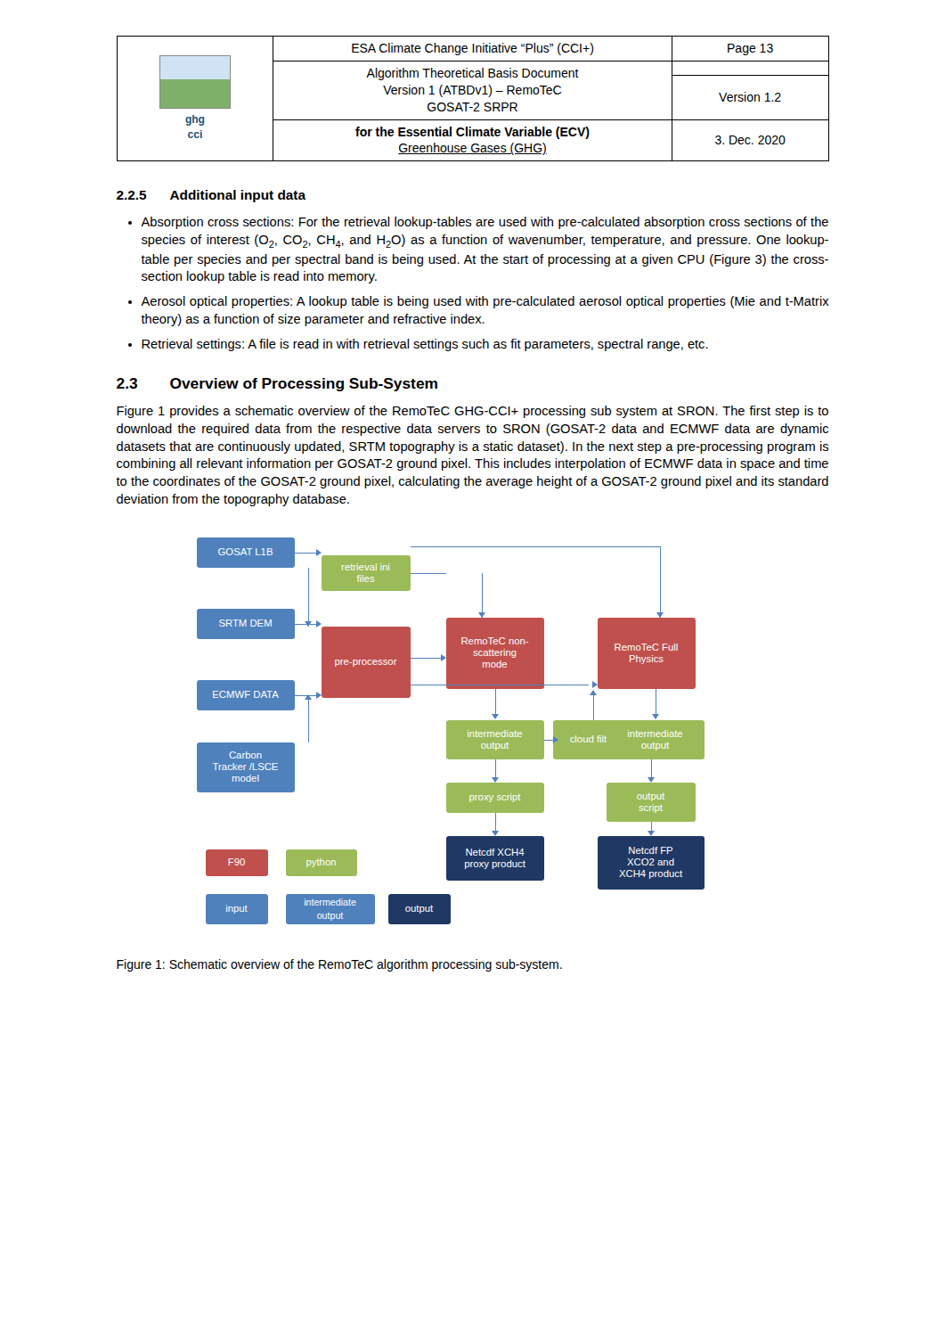| ghg cci | ESA Climate Change Initiative “Plus” (CCI+) | Page 13 |
| Algorithm Theoretical Basis Document Version 1 (ATBDv1) – RemoTeC GOSAT-2 SRPR | |
| Version 1.2 |
| for the Essential Climate Variable (ECV) Greenhouse Gases (GHG) | 3. Dec. 2020 |
2.2.5 Additional input data
Absorption cross sections: For the retrieval lookup-tables are used with pre-calculated absorption cross sections of the species of interest (O2, CO2, CH4, and H2O) as a function of wavenumber, temperature, and pressure. One lookup-table per species and per spectral band is being used. At the start of processing at a given CPU (Figure 3) the cross-section lookup table is read into memory.
Aerosol optical properties: A lookup table is being used with pre-calculated aerosol optical properties (Mie and t-Matrix theory) as a function of size parameter and refractive index.
Retrieval settings: A file is read in with retrieval settings such as fit parameters, spectral range, etc.
2.3 Overview of Processing Sub-System
Figure 1 provides a schematic overview of the RemoTeC GHG-CCI+ processing sub system at SRON. The first step is to download the required data from the respective data servers to SRON (GOSAT-2 data and ECMWF data are dynamic datasets that are continuously updated, SRTM topography is a static dataset). In the next step a pre-processing program is combining all relevant information per GOSAT-2 ground pixel. This includes interpolation of ECMWF data in space and time to the coordinates of the GOSAT-2 ground pixel, calculating the average height of a GOSAT-2 ground pixel and its standard deviation from the topography database.
GOSAT L1B
SRTM DEM
ECMWF DATA
Carbon
Tracker /LSCE
model
retrieval ini
files
pre-processor
RemoTeC non-
scattering
mode
RemoTeC Full
Physics
intermediate
output
cloud filter
intermediate
output
proxy script
output
script
Netcdf XCH4
proxy product
Netcdf FP
XCO2 and
XCH4 product
F90
python
input
intermediate
output
output
Figure 1: Schematic overview of the RemoTeC algorithm processing sub-system.